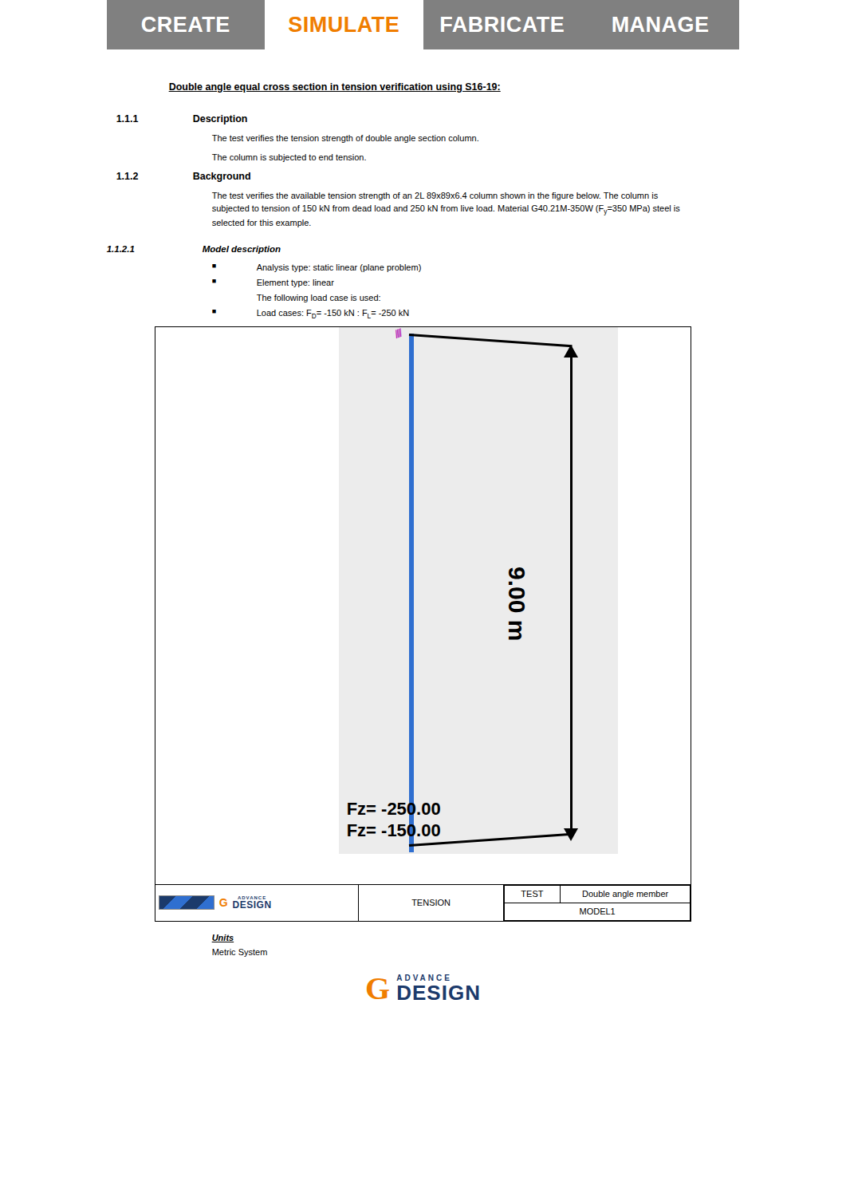CREATE
SIMULATE
FABRICATE
MANAGE
Double angle equal cross section in tension verification using S16-19:
1.1.1 Description
The test verifies the tension strength of double angle section column.
The column is subjected to end tension.
1.1.2 Background
The test verifies the available tension strength of an 2L 89x89x6.4 column shown in the figure below. The column is subjected to tension of 150 kN from dead load and 250 kN from live load. Material G40.21M-350W (Fy=350 MPa) steel is selected for this example.
1.1.2.1 Model description
Analysis type: static linear (plane problem)
Element type: linear
The following load case is used:
Load cases: FD= -150 kN : FL= -250 kN
////
9.00 m
Fz= -250.00
Fz= -150.00
| G ADVANCE DESIGN | TENSION | / TEST / Double angle member / / MODEL1 / |
Units
Metric System
G
ADVANCE DESIGN